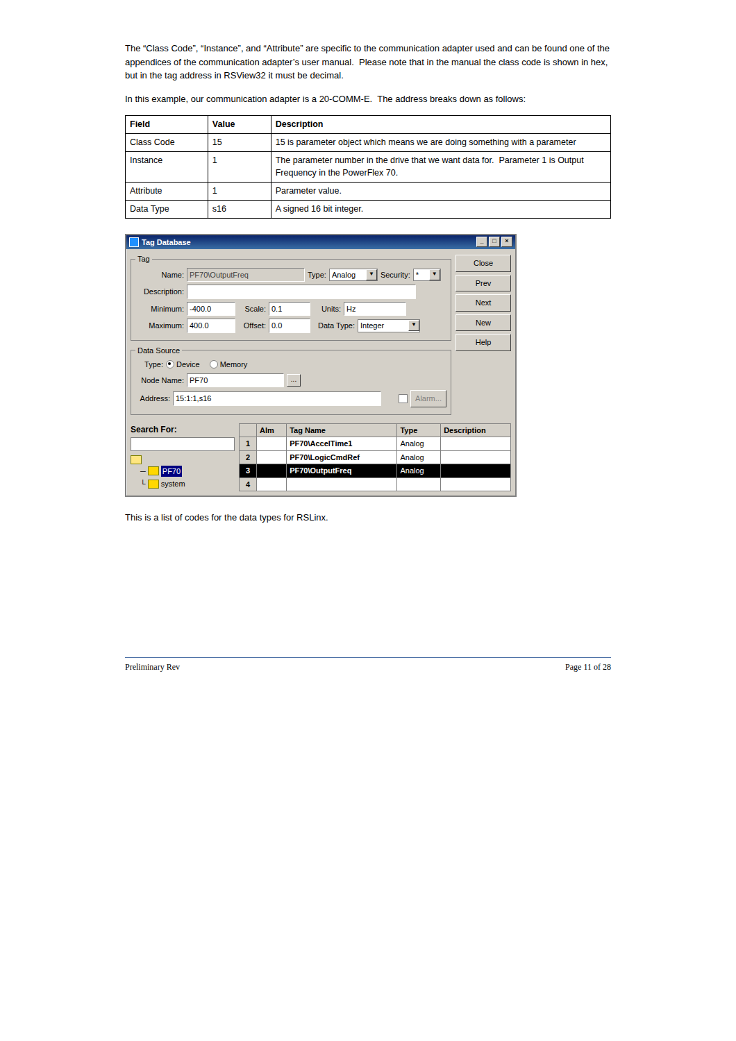The “Class Code”, “Instance”, and “Attribute” are specific to the communication adapter used and can be found one of the appendices of the communication adapter’s user manual. Please note that in the manual the class code is shown in hex, but in the tag address in RSView32 it must be decimal.
In this example, our communication adapter is a 20-COMM-E. The address breaks down as follows:
| Field | Value | Description |
| --- | --- | --- |
| Class Code | 15 | 15 is parameter object which means we are doing something with a parameter |
| Instance | 1 | The parameter number in the drive that we want data for. Parameter 1 is Output Frequency in the PowerFlex 70. |
| Attribute | 1 | Parameter value. |
| Data Type | s16 | A signed 16 bit integer. |
Tag Database _ □ ×
Tag
Name: PF70\OutputFreq Type: Analog▼ Security: *▼
Description:
Minimum: -400.0 Scale: 0.1 Units: Hz
Maximum: 400.0 Offset: 0.0 Data Type: Integer▼
Data Source
Type: Device Memory
Node Name: PF70 ...
Address: 15:1:1,s16 Alarm...
Close
Prev
Next
New
Help
Search For:
─ PF70
└ system
| | Alm | Tag Name | Type | Description |
| --- | --- | --- | --- | --- |
| 1 | | PF70\AccelTime1 | Analog | |
| 2 | | PF70\LogicCmdRef | Analog | |
| 3 | | PF70\OutputFreq | Analog | |
| 4 | | | | |
This is a list of codes for the data types for RSLinx.
Preliminary Rev Page 11 of 28